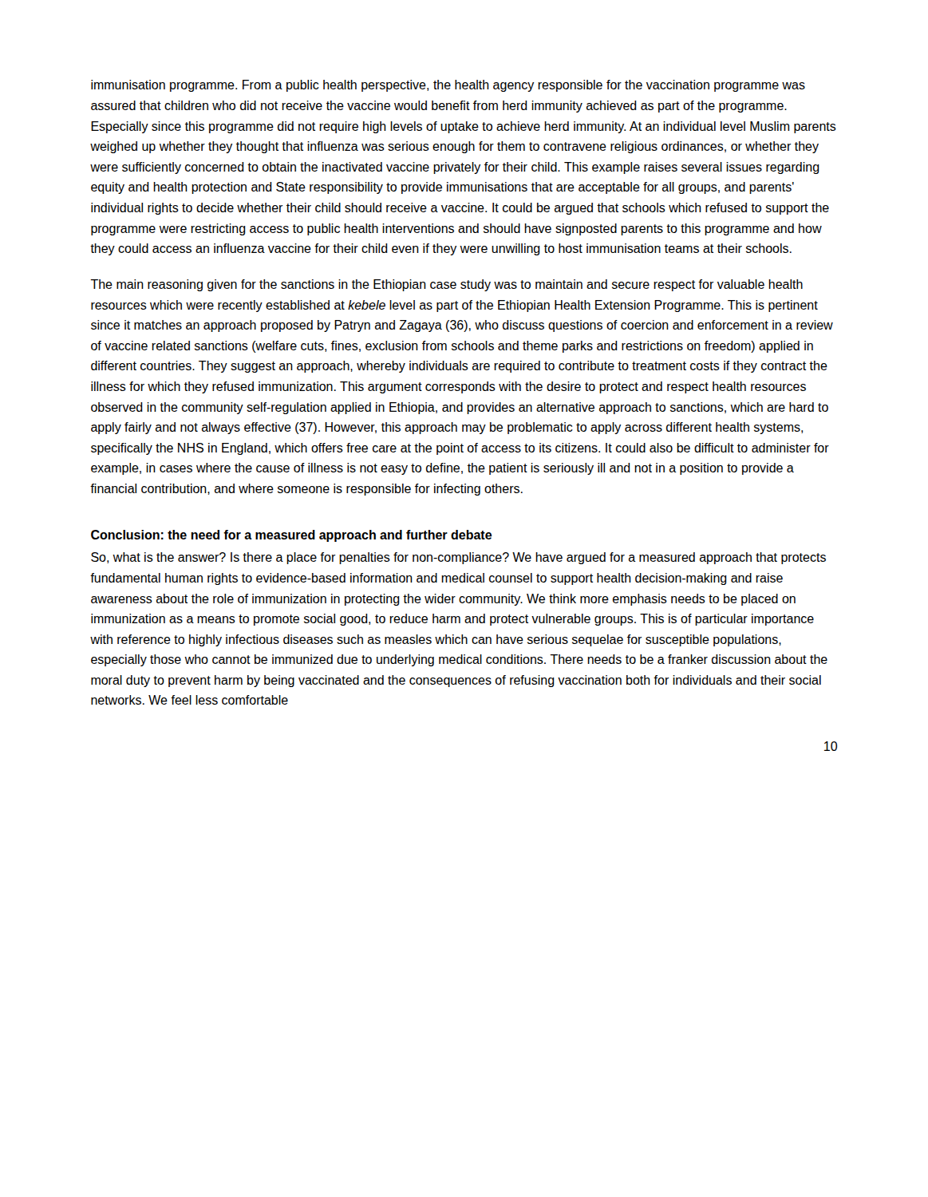immunisation programme. From a public health perspective, the health agency responsible for the vaccination programme was assured that children who did not receive the vaccine would benefit from herd immunity achieved as part of the programme. Especially since this programme did not require high levels of uptake to achieve herd immunity. At an individual level Muslim parents weighed up whether they thought that influenza was serious enough for them to contravene religious ordinances, or whether they were sufficiently concerned to obtain the inactivated vaccine privately for their child. This example raises several issues regarding equity and health protection and State responsibility to provide immunisations that are acceptable for all groups, and parents' individual rights to decide whether their child should receive a vaccine. It could be argued that schools which refused to support the programme were restricting access to public health interventions and should have signposted parents to this programme and how they could access an influenza vaccine for their child even if they were unwilling to host immunisation teams at their schools.
The main reasoning given for the sanctions in the Ethiopian case study was to maintain and secure respect for valuable health resources which were recently established at kebele level as part of the Ethiopian Health Extension Programme. This is pertinent since it matches an approach proposed by Patryn and Zagaya (36), who discuss questions of coercion and enforcement in a review of vaccine related sanctions (welfare cuts, fines, exclusion from schools and theme parks and restrictions on freedom) applied in different countries. They suggest an approach, whereby individuals are required to contribute to treatment costs if they contract the illness for which they refused immunization. This argument corresponds with the desire to protect and respect health resources observed in the community self-regulation applied in Ethiopia, and provides an alternative approach to sanctions, which are hard to apply fairly and not always effective (37). However, this approach may be problematic to apply across different health systems, specifically the NHS in England, which offers free care at the point of access to its citizens. It could also be difficult to administer for example, in cases where the cause of illness is not easy to define, the patient is seriously ill and not in a position to provide a financial contribution, and where someone is responsible for infecting others.
Conclusion: the need for a measured approach and further debate
So, what is the answer? Is there a place for penalties for non-compliance? We have argued for a measured approach that protects fundamental human rights to evidence-based information and medical counsel to support health decision-making and raise awareness about the role of immunization in protecting the wider community. We think more emphasis needs to be placed on immunization as a means to promote social good, to reduce harm and protect vulnerable groups. This is of particular importance with reference to highly infectious diseases such as measles which can have serious sequelae for susceptible populations, especially those who cannot be immunized due to underlying medical conditions. There needs to be a franker discussion about the moral duty to prevent harm by being vaccinated and the consequences of refusing vaccination both for individuals and their social networks. We feel less comfortable
10